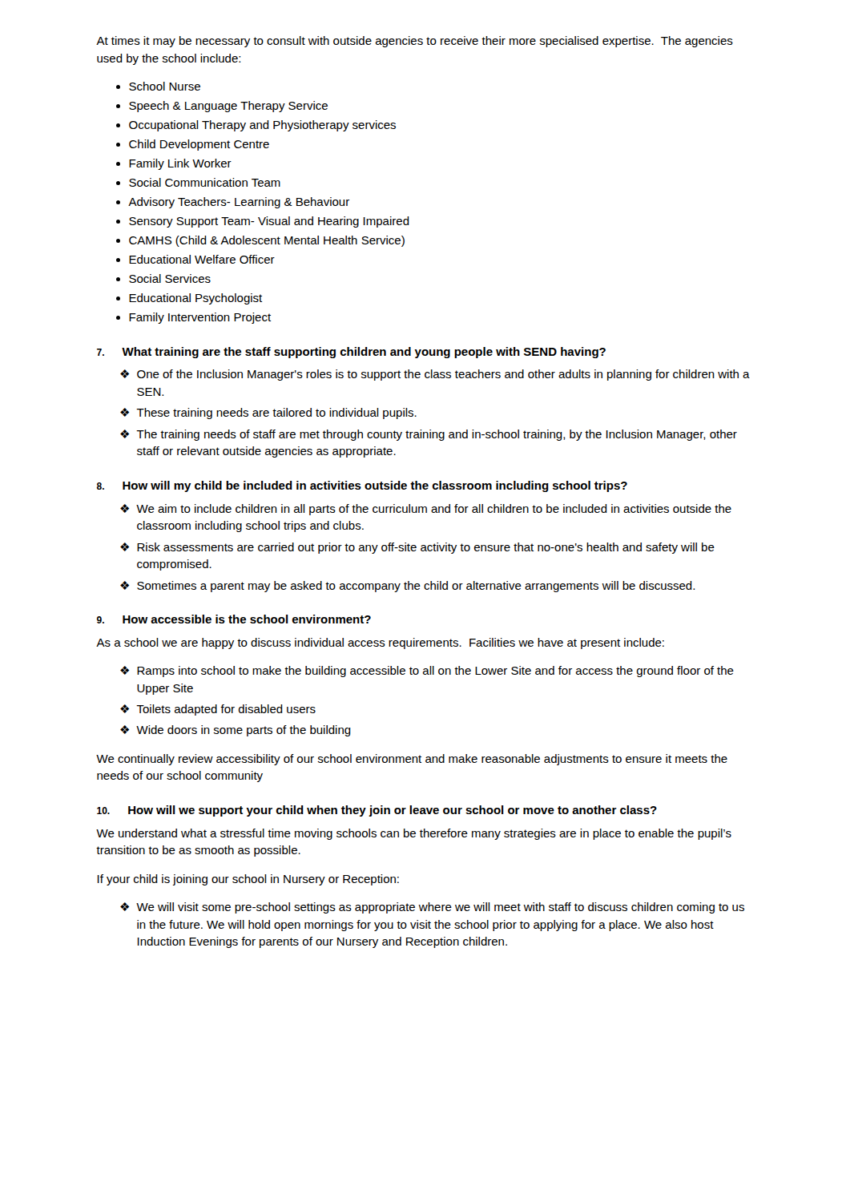At times it may be necessary to consult with outside agencies to receive their more specialised expertise. The agencies used by the school include:
School Nurse
Speech & Language Therapy Service
Occupational Therapy and Physiotherapy services
Child Development Centre
Family Link Worker
Social Communication Team
Advisory Teachers- Learning & Behaviour
Sensory Support Team- Visual and Hearing Impaired
CAMHS (Child & Adolescent Mental Health Service)
Educational Welfare Officer
Social Services
Educational Psychologist
Family Intervention Project
7. What training are the staff supporting children and young people with SEND having?
One of the Inclusion Manager's roles is to support the class teachers and other adults in planning for children with a SEN.
These training needs are tailored to individual pupils.
The training needs of staff are met through county training and in-school training, by the Inclusion Manager, other staff or relevant outside agencies as appropriate.
8. How will my child be included in activities outside the classroom including school trips?
We aim to include children in all parts of the curriculum and for all children to be included in activities outside the classroom including school trips and clubs.
Risk assessments are carried out prior to any off-site activity to ensure that no-one's health and safety will be compromised.
Sometimes a parent may be asked to accompany the child or alternative arrangements will be discussed.
9. How accessible is the school environment?
As a school we are happy to discuss individual access requirements. Facilities we have at present include:
Ramps into school to make the building accessible to all on the Lower Site and for access the ground floor of the Upper Site
Toilets adapted for disabled users
Wide doors in some parts of the building
We continually review accessibility of our school environment and make reasonable adjustments to ensure it meets the needs of our school community
10. How will we support your child when they join or leave our school or move to another class?
We understand what a stressful time moving schools can be therefore many strategies are in place to enable the pupil’s transition to be as smooth as possible.
If your child is joining our school in Nursery or Reception:
We will visit some pre-school settings as appropriate where we will meet with staff to discuss children coming to us in the future. We will hold open mornings for you to visit the school prior to applying for a place. We also host Induction Evenings for parents of our Nursery and Reception children.